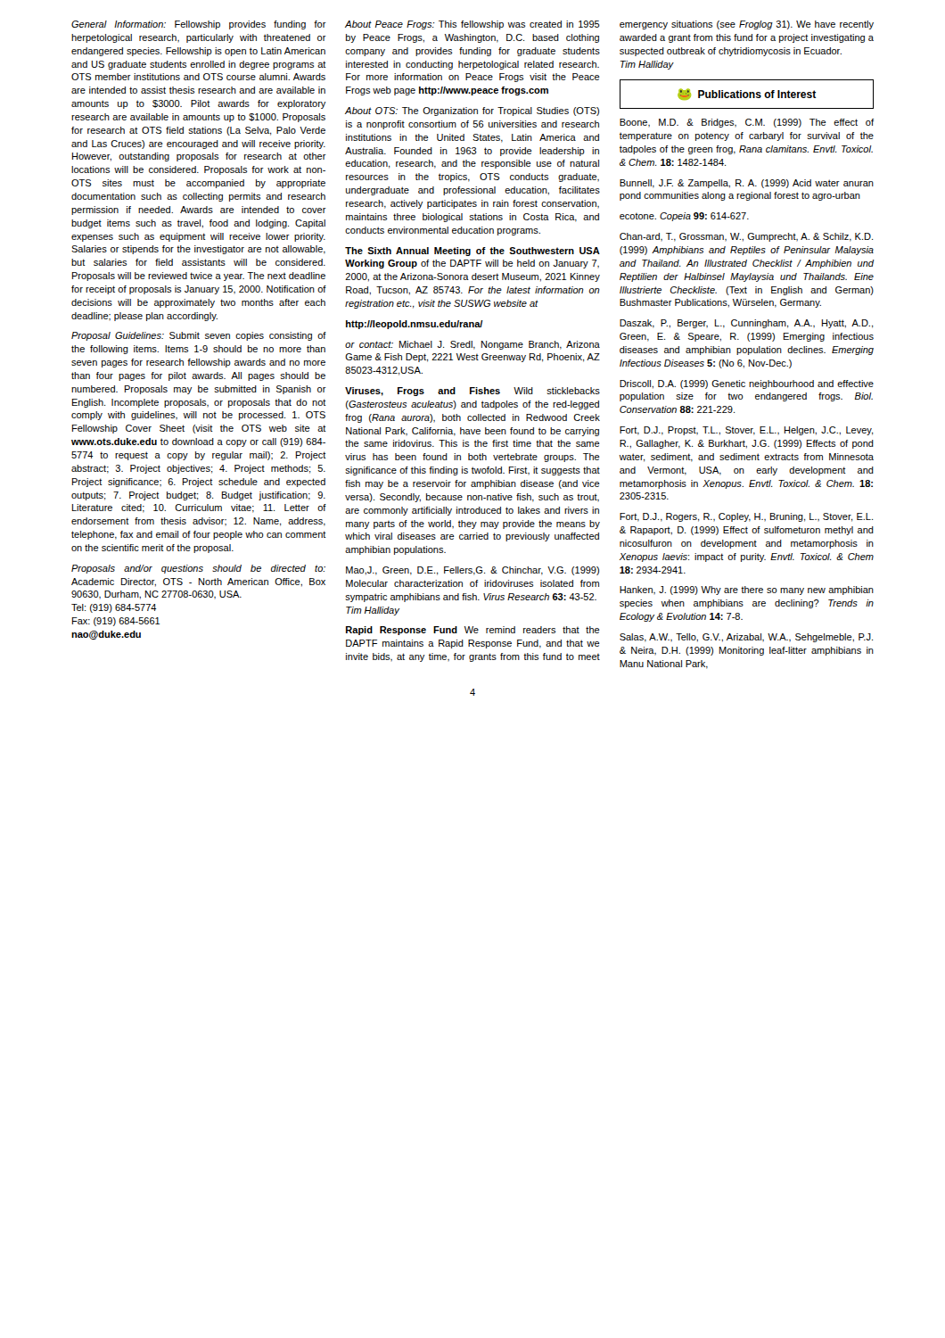General Information: Fellowship provides funding for herpetological research, particularly with threatened or endangered species. Fellowship is open to Latin American and US graduate students enrolled in degree programs at OTS member institutions and OTS course alumni. Awards are intended to assist thesis research and are available in amounts up to $3000. Pilot awards for exploratory research are available in amounts up to $1000. Proposals for research at OTS field stations (La Selva, Palo Verde and Las Cruces) are encouraged and will receive priority. However, outstanding proposals for research at other locations will be considered. Proposals for work at non-OTS sites must be accompanied by appropriate documentation such as collecting permits and research permission if needed. Awards are intended to cover budget items such as travel, food and lodging. Capital expenses such as equipment will receive lower priority. Salaries or stipends for the investigator are not allowable, but salaries for field assistants will be considered. Proposals will be reviewed twice a year. The next deadline for receipt of proposals is January 15, 2000. Notification of decisions will be approximately two months after each deadline; please plan accordingly.
Proposal Guidelines: Submit seven copies consisting of the following items. Items 1-9 should be no more than seven pages for research fellowship awards and no more than four pages for pilot awards. All pages should be numbered. Proposals may be submitted in Spanish or English. Incomplete proposals, or proposals that do not comply with guidelines, will not be processed. 1. OTS Fellowship Cover Sheet (visit the OTS web site at www.ots.duke.edu to download a copy or call (919) 684-5774 to request a copy by regular mail); 2. Project abstract; 3. Project objectives; 4. Project methods; 5. Project significance; 6. Project schedule and expected outputs; 7. Project budget; 8. Budget justification; 9. Literature cited; 10. Curriculum vitae; 11. Letter of endorsement from thesis advisor; 12. Name, address, telephone, fax and email of four people who can comment on the scientific merit of the proposal.
Proposals and/or questions should be directed to: Academic Director, OTS - North American Office, Box 90630, Durham, NC 27708-0630, USA.
Tel: (919) 684-5774
Fax: (919) 684-5661
nao@duke.edu
About Peace Frogs: This fellowship was created in 1995 by Peace Frogs, a Washington, D.C. based clothing company and provides funding for graduate students interested in conducting herpetological related research. For more information on Peace Frogs visit the Peace Frogs web page http://www.peace frogs.com
About OTS: The Organization for Tropical Studies (OTS) is a nonprofit consortium of 56 universities and research institutions in the United States, Latin America and Australia. Founded in 1963 to provide leadership in education, research, and the responsible use of natural resources in the tropics, OTS conducts graduate, undergraduate and professional education, facilitates research, actively participates in rain forest conservation, maintains three biological stations in Costa Rica, and conducts environmental education programs.
The Sixth Annual Meeting of the Southwestern USA Working Group of the DAPTF will be held on January 7, 2000, at the Arizona-Sonora desert Museum, 2021 Kinney Road, Tucson, AZ 85743. For the latest information on registration etc., visit the SUSWG website at
http://leopold.nmsu.edu/rana/
or contact: Michael J. Sredl, Nongame Branch, Arizona Game & Fish Dept, 2221 West Greenway Rd, Phoenix, AZ 85023-4312,USA.
Viruses, Frogs and Fishes Wild sticklebacks (Gasterosteus aculeatus) and tadpoles of the red-legged frog (Rana aurora), both collected in Redwood Creek National Park, California, have been found to be carrying the same iridovirus. This is the first time that the same virus has been found in both vertebrate groups. The significance of this finding is twofold. First, it suggests that fish may be a reservoir for amphibian disease (and vice versa). Secondly, because non-native fish, such as trout, are commonly artificially introduced to lakes and rivers in many parts of the world, they may provide the means by which viral diseases are carried to previously unaffected amphibian populations.
Mao,J., Green, D.E., Fellers,G. & Chinchar, V.G. (1999) Molecular characterization of iridoviruses isolated from sympatric amphibians and fish. Virus Research 63: 43-52.
Tim Halliday
Rapid Response Fund We remind readers that the DAPTF maintains a Rapid Response Fund, and that we invite bids, at any time, for grants from this fund to meet emergency situations (see Froglog 31). We have recently awarded a grant from this fund for a project investigating a suspected outbreak of chytridiomycosis in Ecuador.
Tim Halliday
🐸Publications of Interest
Boone, M.D. & Bridges, C.M. (1999) The effect of temperature on potency of carbaryl for survival of the tadpoles of the green frog, Rana clamitans. Envtl. Toxicol. & Chem. 18: 1482-1484.
Bunnell, J.F. & Zampella, R. A. (1999) Acid water anuran pond communities along a regional forest to agro-urban
ecotone. Copeia 99: 614-627.
Chan-ard, T., Grossman, W., Gumprecht, A. & Schilz, K.D. (1999) Amphibians and Reptiles of Peninsular Malaysia and Thailand. An Illustrated Checklist / Amphibien und Reptilien der Halbinsel Maylaysia und Thailands. Eine Illustrierte Checkliste. (Text in English and German) Bushmaster Publications, Würselen, Germany.
Daszak, P., Berger, L., Cunningham, A.A., Hyatt, A.D., Green, E. & Speare, R. (1999) Emerging infectious diseases and amphibian population declines. Emerging Infectious Diseases 5: (No 6, Nov-Dec.)
Driscoll, D.A. (1999) Genetic neighbourhood and effective population size for two endangered frogs. Biol. Conservation 88: 221-229.
Fort, D.J., Propst, T.L., Stover, E.L., Helgen, J.C., Levey, R., Gallagher, K. & Burkhart, J.G. (1999) Effects of pond water, sediment, and sediment extracts from Minnesota and Vermont, USA, on early development and metamorphosis in Xenopus. Envtl. Toxicol. & Chem. 18: 2305-2315.
Fort, D.J., Rogers, R., Copley, H., Bruning, L., Stover, E.L. & Rapaport, D. (1999) Effect of sulfometuron methyl and nicosulfuron on development and metamorphosis in Xenopus laevis: impact of purity. Envtl. Toxicol. & Chem 18: 2934-2941.
Hanken, J. (1999) Why are there so many new amphibian species when amphibians are declining? Trends in Ecology & Evolution 14: 7-8.
Salas, A.W., Tello, G.V., Arizabal, W.A., Sehgelmeble, P.J. & Neira, D.H. (1999) Monitoring leaf-litter amphibians in Manu National Park,
4